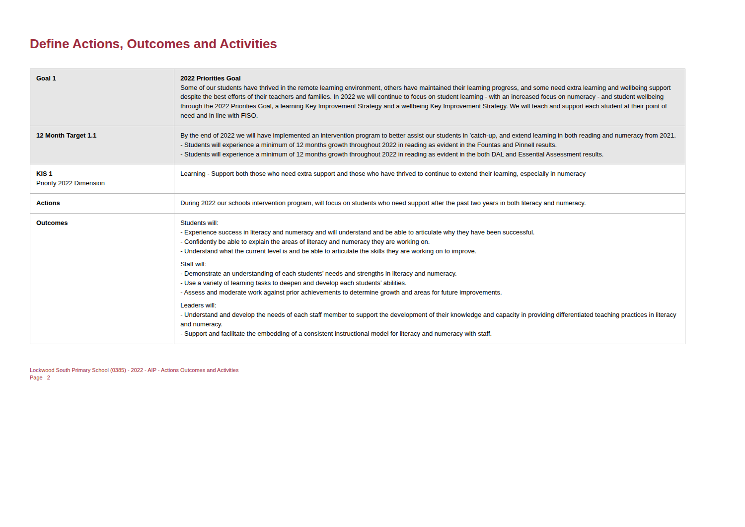Define Actions, Outcomes and Activities
| Goal 1 | 2022 Priorities Goal Some of our students have thrived in the remote learning environment, others have maintained their learning progress, and some need extra learning and wellbeing support despite the best efforts of their teachers and families. In 2022 we will continue to focus on student learning - with an increased focus on numeracy - and student wellbeing through the 2022 Priorities Goal, a learning Key Improvement Strategy and a wellbeing Key Improvement Strategy. We will teach and support each student at their point of need and in line with FISO. |
| 12 Month Target 1.1 | By the end of 2022 we will have implemented an intervention program to better assist our students in 'catch-up, and extend learning in both reading and numeracy from 2021. - Students will experience a minimum of 12 months growth throughout 2022 in reading as evident in the Fountas and Pinnell results. - Students will experience a minimum of 12 months growth throughout 2022 in reading as evident in the both DAL and Essential Assessment results. |
| KIS 1 Priority 2022 Dimension | Learning - Support both those who need extra support and those who have thrived to continue to extend their learning, especially in numeracy |
| Actions | During 2022 our schools intervention program, will focus on students who need support after the past two years in both literacy and numeracy. |
| Outcomes | Students will: - Experience success in literacy and numeracy and will understand and be able to articulate why they have been successful. - Confidently be able to explain the areas of literacy and numeracy they are working on. - Understand what the current level is and be able to articulate the skills they are working on to improve. Staff will: - Demonstrate an understanding of each students’ needs and strengths in literacy and numeracy. - Use a variety of learning tasks to deepen and develop each students’ abilities. - Assess and moderate work against prior achievements to determine growth and areas for future improvements. Leaders will: - Understand and develop the needs of each staff member to support the development of their knowledge and capacity in providing differentiated teaching practices in literacy and numeracy. - Support and facilitate the embedding of a consistent instructional model for literacy and numeracy with staff. |
Lockwood South Primary School (0385) - 2022 - AIP - Actions Outcomes and Activities
Page 2